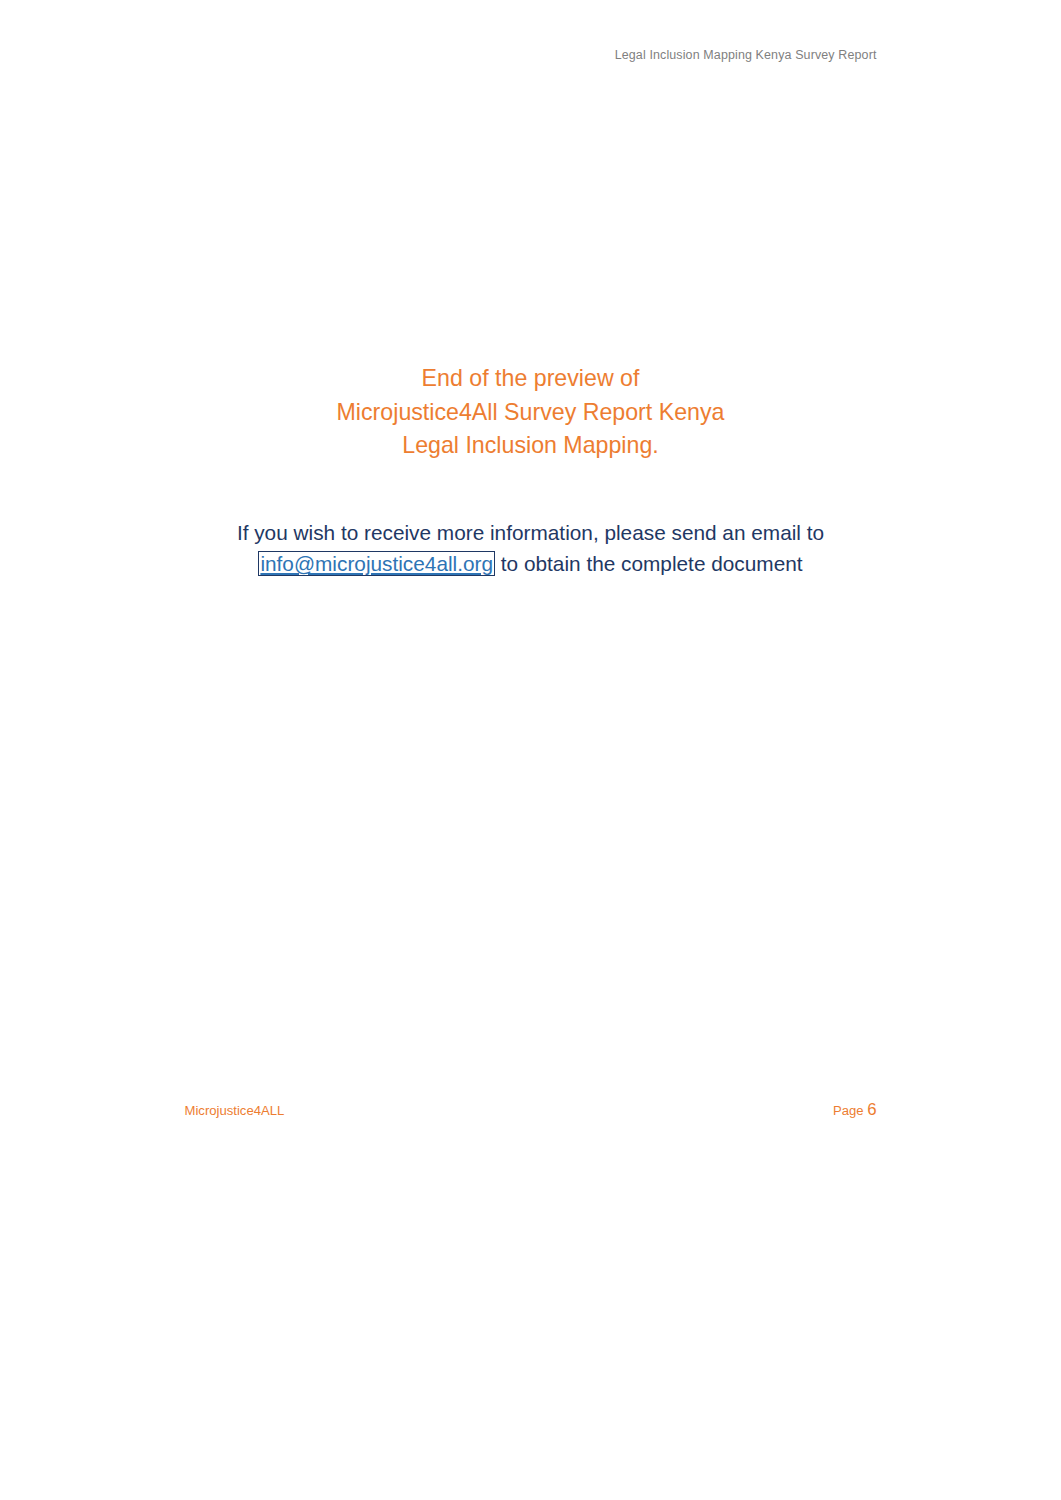Legal Inclusion Mapping Kenya Survey Report
End of the preview of
Microjustice4All Survey Report Kenya
Legal Inclusion Mapping.
If you wish to receive more information, please send an email to
info@microjustice4all.org to obtain the complete document
Microjustice4ALL Page 6